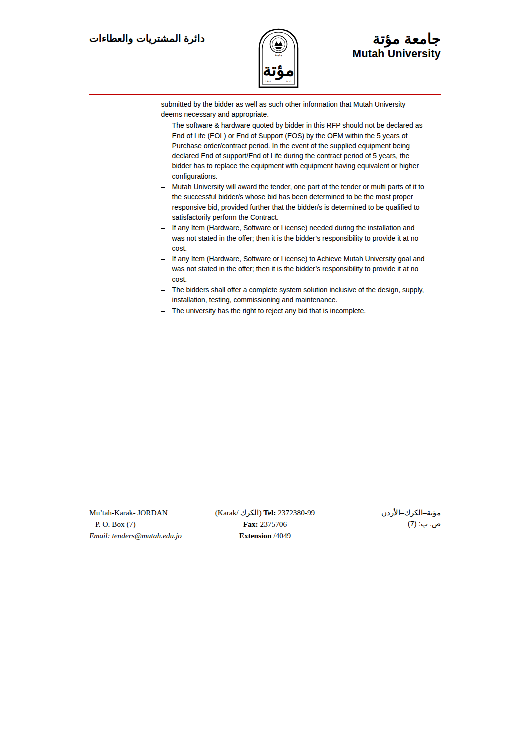دائرة المشتريات والعطاءات
جامعة مؤتة ١٩٨١ ١٤٠١
جامعة مؤتة
Mutah University
submitted by the bidder as well as such other information that Mutah University deems necessary and appropriate.
The software & hardware quoted by bidder in this RFP should not be declared as End of Life (EOL) or End of Support (EOS) by the OEM within the 5 years of Purchase order/contract period. In the event of the supplied equipment being declared End of support/End of Life during the contract period of 5 years, the bidder has to replace the equipment with equipment having equivalent or higher configurations.
Mutah University will award the tender, one part of the tender or multi parts of it to the successful bidder/s whose bid has been determined to be the most proper responsive bid, provided further that the bidder/s is determined to be qualified to satisfactorily perform the Contract.
If any Item (Hardware, Software or License) needed during the installation and was not stated in the offer; then it is the bidder’s responsibility to provide it at no cost.
If any Item (Hardware, Software or License) to Achieve Mutah University goal and was not stated in the offer; then it is the bidder’s responsibility to provide it at no cost.
The bidders shall offer a complete system solution inclusive of the design, supply, installation, testing, commissioning and maintenance.
The university has the right to reject any bid that is incomplete.
| Mu’tah-Karak- JORDAN P. O. Box (7) Email: tenders@mutah.edu.jo | (Karak/ الكرك) Tel: 2372380-99 Fax: 2375706 Extension /4049 | مؤتة–الكرك–الأردن ص. ب: (7) |